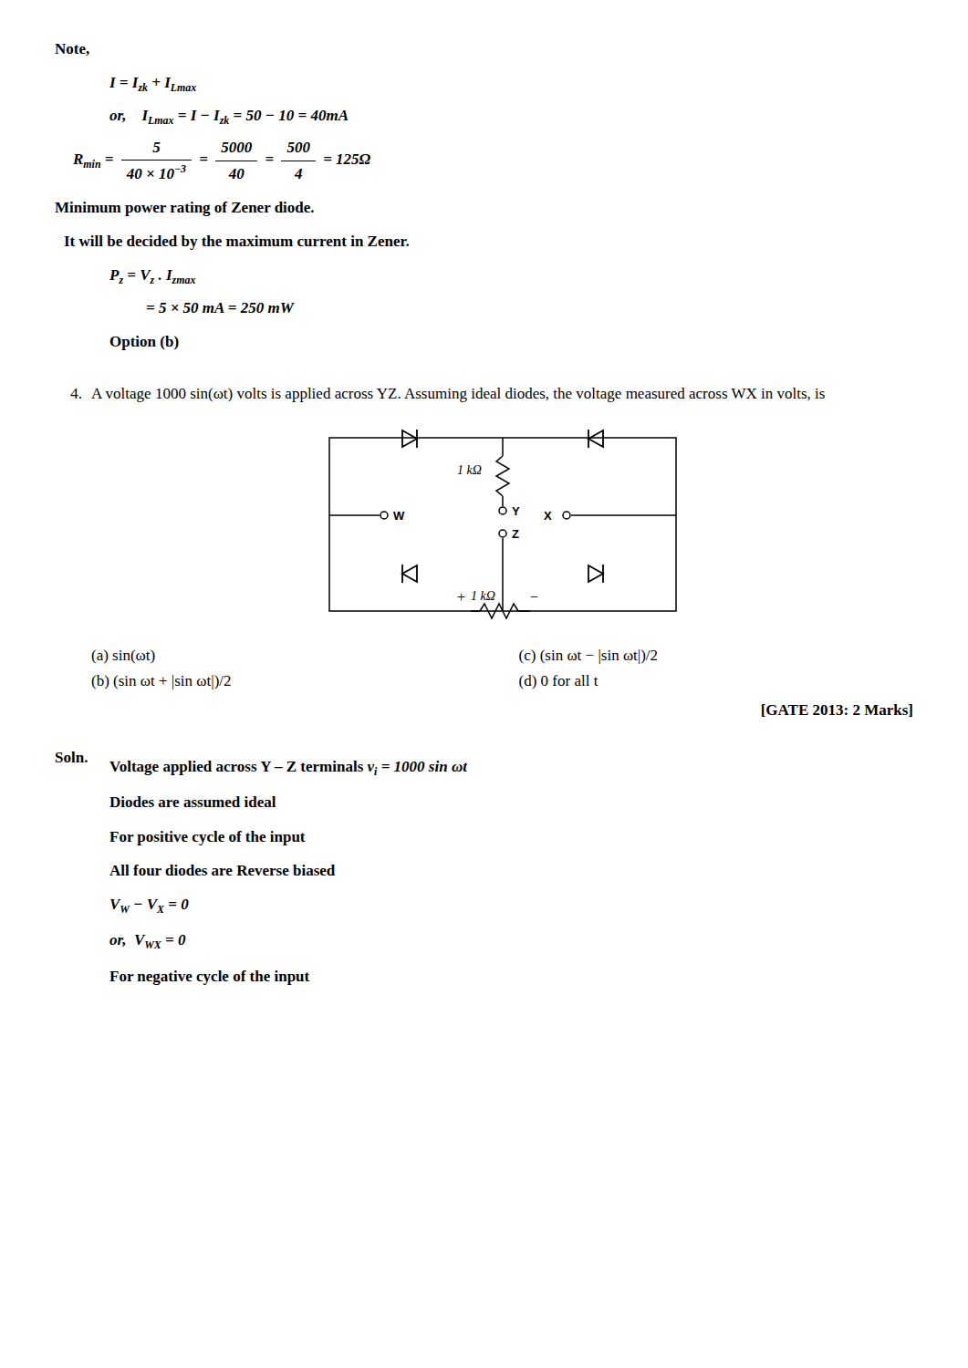Note,
I = Izk + ILmax
or, ILmax = I − Izk = 50 − 10 = 40mA
Rmin = 540 × 10−3 = 500040 = 5004 = 125Ω
Minimum power rating of Zener diode.
It will be decided by the maximum current in Zener.
Pz = Vz . Izmax
= 5 × 50 mA = 250 mW
Option (b)
4.
A voltage 1000 sin(ωt) volts is applied across YZ. Assuming ideal diodes, the voltage measured across WX in volts, is 1 kΩ W Y Z X + 1 kΩ −
(a) sin(ωt)
(b) (sin ωt + |sin ωt|)/2
(c) (sin ωt − |sin ωt|)/2
(d) 0 for all t
[GATE 2013: 2 Marks]
Soln.
Voltage applied across Y – Z terminals vi = 1000 sin ωt
Diodes are assumed ideal
For positive cycle of the input
All four diodes are Reverse biased
VW − VX = 0
or, VWX = 0
For negative cycle of the input